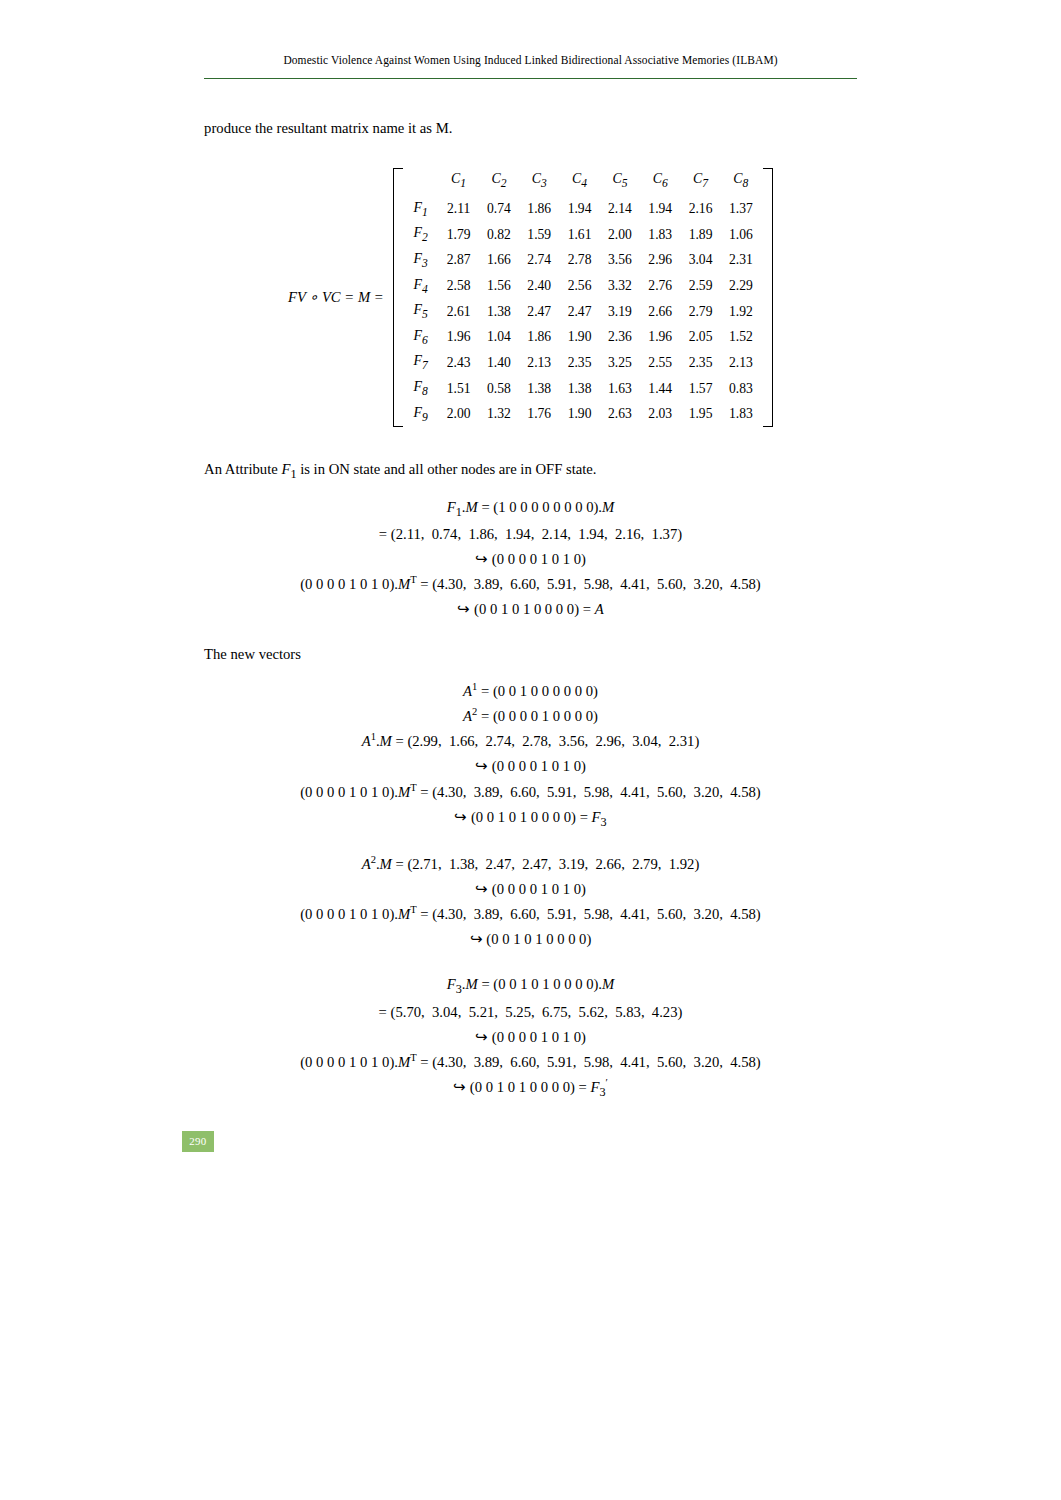Domestic Violence Against Women Using Induced Linked Bidirectional Associative Memories (ILBAM)
produce the resultant matrix name it as M.
FV ∘ VC = M =
| | C 1 | C 2 | C 3 | C 4 | C 5 | C 6 | C 7 | C 8 |
| --- | --- | --- | --- | --- | --- | --- | --- | --- |
| F 1 | 2.11 | 0.74 | 1.86 | 1.94 | 2.14 | 1.94 | 2.16 | 1.37 |
| F 2 | 1.79 | 0.82 | 1.59 | 1.61 | 2.00 | 1.83 | 1.89 | 1.06 |
| F 3 | 2.87 | 1.66 | 2.74 | 2.78 | 3.56 | 2.96 | 3.04 | 2.31 |
| F 4 | 2.58 | 1.56 | 2.40 | 2.56 | 3.32 | 2.76 | 2.59 | 2.29 |
| F 5 | 2.61 | 1.38 | 2.47 | 2.47 | 3.19 | 2.66 | 2.79 | 1.92 |
| F 6 | 1.96 | 1.04 | 1.86 | 1.90 | 2.36 | 1.96 | 2.05 | 1.52 |
| F 7 | 2.43 | 1.40 | 2.13 | 2.35 | 3.25 | 2.55 | 2.35 | 2.13 |
| F 8 | 1.51 | 0.58 | 1.38 | 1.38 | 1.63 | 1.44 | 1.57 | 0.83 |
| F 9 | 2.00 | 1.32 | 1.76 | 1.90 | 2.63 | 2.03 | 1.95 | 1.83 |
An Attribute F1 is in ON state and all other nodes are in OFF state.
F1.M = (1 0 0 0 0 0 0 0 0).M
= (2.11, 0.74, 1.86, 1.94, 2.14, 1.94, 2.16, 1.37)
↪ (0 0 0 0 1 0 1 0)
(0 0 0 0 1 0 1 0).MT = (4.30, 3.89, 6.60, 5.91, 5.98, 4.41, 5.60, 3.20, 4.58)
↪ (0 0 1 0 1 0 0 0 0) = A
The new vectors
A1 = (0 0 1 0 0 0 0 0 0)
A2 = (0 0 0 0 1 0 0 0 0)
A1.M = (2.99, 1.66, 2.74, 2.78, 3.56, 2.96, 3.04, 2.31)
↪ (0 0 0 0 1 0 1 0)
(0 0 0 0 1 0 1 0).MT = (4.30, 3.89, 6.60, 5.91, 5.98, 4.41, 5.60, 3.20, 4.58)
↪ (0 0 1 0 1 0 0 0 0) = F3
A2.M = (2.71, 1.38, 2.47, 2.47, 3.19, 2.66, 2.79, 1.92)
↪ (0 0 0 0 1 0 1 0)
(0 0 0 0 1 0 1 0).MT = (4.30, 3.89, 6.60, 5.91, 5.98, 4.41, 5.60, 3.20, 4.58)
↪ (0 0 1 0 1 0 0 0 0)
F3.M = (0 0 1 0 1 0 0 0 0).M
= (5.70, 3.04, 5.21, 5.25, 6.75, 5.62, 5.83, 4.23)
↪ (0 0 0 0 1 0 1 0)
(0 0 0 0 1 0 1 0).MT = (4.30, 3.89, 6.60, 5.91, 5.98, 4.41, 5.60, 3.20, 4.58)
↪ (0 0 1 0 1 0 0 0 0) = F3′
290